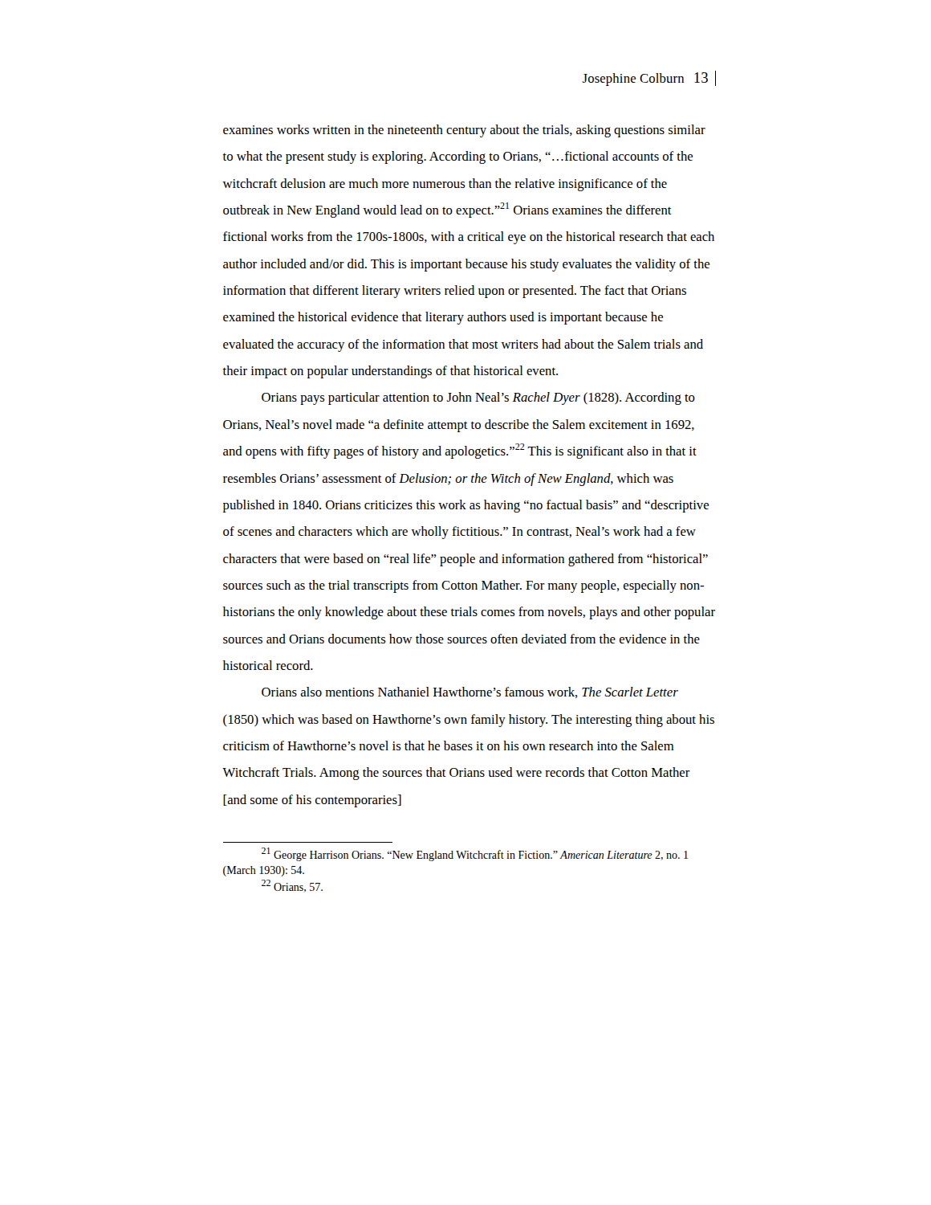Josephine Colburn 13
examines works written in the nineteenth century about the trials, asking questions similar to what the present study is exploring. According to Orians, “…fictional accounts of the witchcraft delusion are much more numerous than the relative insignificance of the outbreak in New England would lead on to expect.”21 Orians examines the different fictional works from the 1700s-1800s, with a critical eye on the historical research that each author included and/or did. This is important because his study evaluates the validity of the information that different literary writers relied upon or presented. The fact that Orians examined the historical evidence that literary authors used is important because he evaluated the accuracy of the information that most writers had about the Salem trials and their impact on popular understandings of that historical event.
Orians pays particular attention to John Neal’s Rachel Dyer (1828). According to Orians, Neal’s novel made “a definite attempt to describe the Salem excitement in 1692, and opens with fifty pages of history and apologetics.”22 This is significant also in that it resembles Orians’ assessment of Delusion; or the Witch of New England, which was published in 1840. Orians criticizes this work as having “no factual basis” and “descriptive of scenes and characters which are wholly fictitious.” In contrast, Neal’s work had a few characters that were based on “real life” people and information gathered from “historical” sources such as the trial transcripts from Cotton Mather. For many people, especially non-historians the only knowledge about these trials comes from novels, plays and other popular sources and Orians documents how those sources often deviated from the evidence in the historical record.
Orians also mentions Nathaniel Hawthorne’s famous work, The Scarlet Letter (1850) which was based on Hawthorne’s own family history. The interesting thing about his criticism of Hawthorne’s novel is that he bases it on his own research into the Salem Witchcraft Trials. Among the sources that Orians used were records that Cotton Mather [and some of his contemporaries]
21 George Harrison Orians. “New England Witchcraft in Fiction.” American Literature 2, no. 1 (March 1930): 54.
22 Orians, 57.